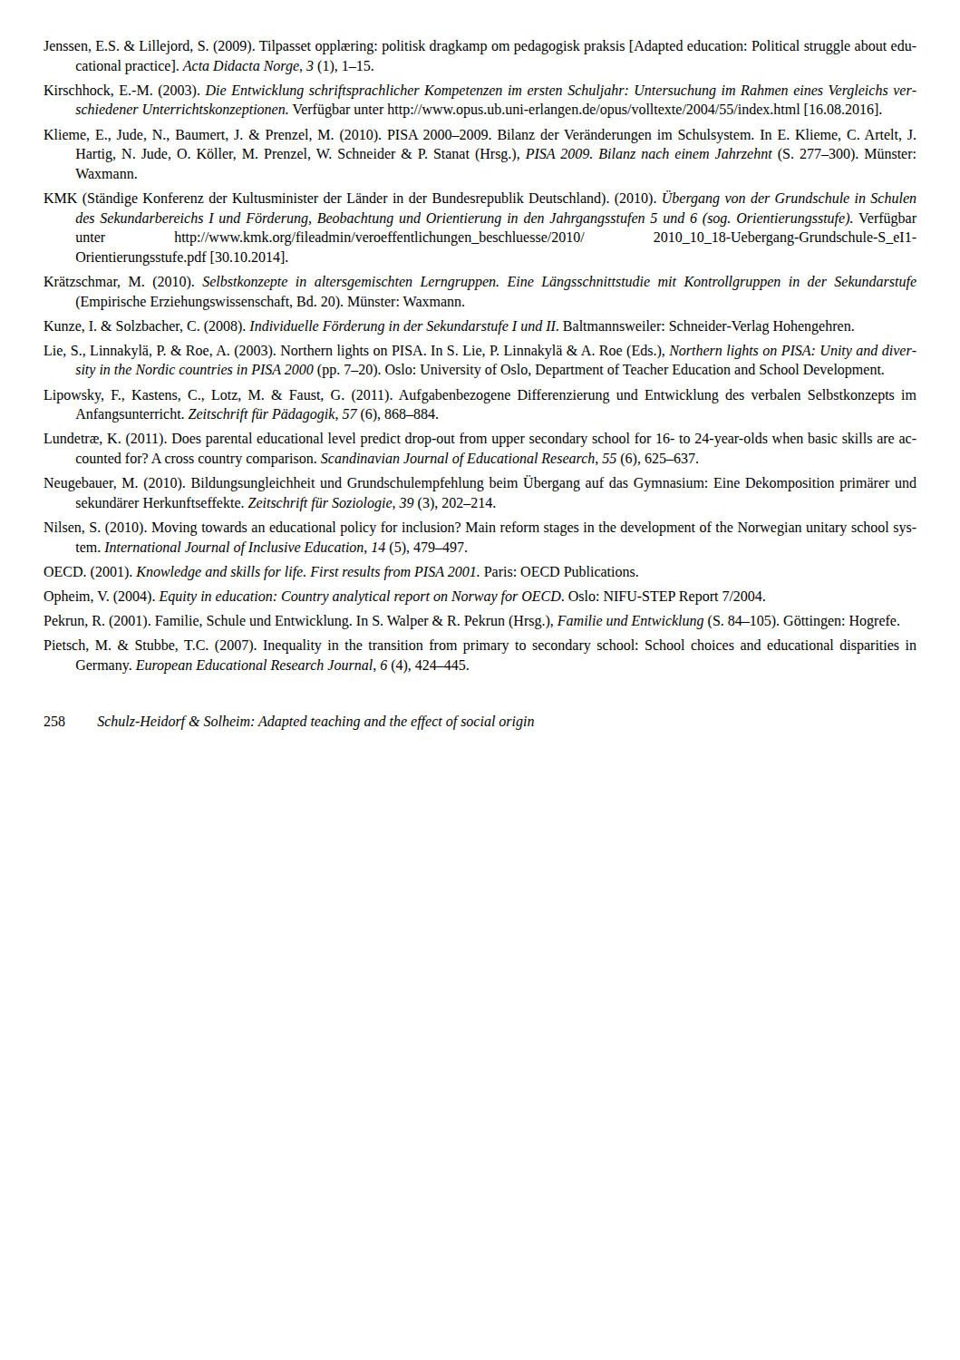Jenssen, E.S. & Lillejord, S. (2009). Tilpasset opplæring: politisk dragkamp om pedagogisk praksis [Adapted education: Political struggle about educational practice]. Acta Didacta Norge, 3 (1), 1–15.
Kirschhock, E.-M. (2003). Die Entwicklung schriftsprachlicher Kompetenzen im ersten Schuljahr: Untersuchung im Rahmen eines Vergleichs verschiedener Unterrichtskonzeptionen. Verfügbar unter http://www.opus.ub.uni-erlangen.de/opus/volltexte/2004/55/index.html [16.08.2016].
Klieme, E., Jude, N., Baumert, J. & Prenzel, M. (2010). PISA 2000–2009. Bilanz der Veränderungen im Schulsystem. In E. Klieme, C. Artelt, J. Hartig, N. Jude, O. Köller, M. Prenzel, W. Schneider & P. Stanat (Hrsg.), PISA 2009. Bilanz nach einem Jahrzehnt (S. 277–300). Münster: Waxmann.
KMK (Ständige Konferenz der Kultusminister der Länder in der Bundesrepublik Deutschland). (2010). Übergang von der Grundschule in Schulen des Sekundarbereichs I und Förderung, Beobachtung und Orientierung in den Jahrgangsstufen 5 und 6 (sog. Orientierungsstufe). Verfügbar unter http://www.kmk.org/fileadmin/veroeffentlichungen_beschluesse/2010/ 2010_10_18-Uebergang-Grundschule-S_eI1-Orientierungsstufe.pdf [30.10.2014].
Krätzschmar, M. (2010). Selbstkonzepte in altersgemischten Lerngruppen. Eine Längsschnittstudie mit Kontrollgruppen in der Sekundarstufe (Empirische Erziehungswissenschaft, Bd. 20). Münster: Waxmann.
Kunze, I. & Solzbacher, C. (2008). Individuelle Förderung in der Sekundarstufe I und II. Baltmannsweiler: Schneider-Verlag Hohengehren.
Lie, S., Linnakylä, P. & Roe, A. (2003). Northern lights on PISA. In S. Lie, P. Linnakylä & A. Roe (Eds.), Northern lights on PISA: Unity and diversity in the Nordic countries in PISA 2000 (pp. 7–20). Oslo: University of Oslo, Department of Teacher Education and School Development.
Lipowsky, F., Kastens, C., Lotz, M. & Faust, G. (2011). Aufgabenbezogene Differenzierung und Entwicklung des verbalen Selbstkonzepts im Anfangsunterricht. Zeitschrift für Pädagogik, 57 (6), 868–884.
Lundetræ, K. (2011). Does parental educational level predict drop-out from upper secondary school for 16- to 24-year-olds when basic skills are accounted for? A cross country comparison. Scandinavian Journal of Educational Research, 55 (6), 625–637.
Neugebauer, M. (2010). Bildungsungleichheit und Grundschulempfehlung beim Übergang auf das Gymnasium: Eine Dekomposition primärer und sekundärer Herkunftseffekte. Zeitschrift für Soziologie, 39 (3), 202–214.
Nilsen, S. (2010). Moving towards an educational policy for inclusion? Main reform stages in the development of the Norwegian unitary school system. International Journal of Inclusive Education, 14 (5), 479–497.
OECD. (2001). Knowledge and skills for life. First results from PISA 2001. Paris: OECD Publications.
Opheim, V. (2004). Equity in education: Country analytical report on Norway for OECD. Oslo: NIFU-STEP Report 7/2004.
Pekrun, R. (2001). Familie, Schule und Entwicklung. In S. Walper & R. Pekrun (Hrsg.), Familie und Entwicklung (S. 84–105). Göttingen: Hogrefe.
Pietsch, M. & Stubbe, T.C. (2007). Inequality in the transition from primary to secondary school: School choices and educational disparities in Germany. European Educational Research Journal, 6 (4), 424–445.
258 Schulz-Heidorf & Solheim: Adapted teaching and the effect of social origin